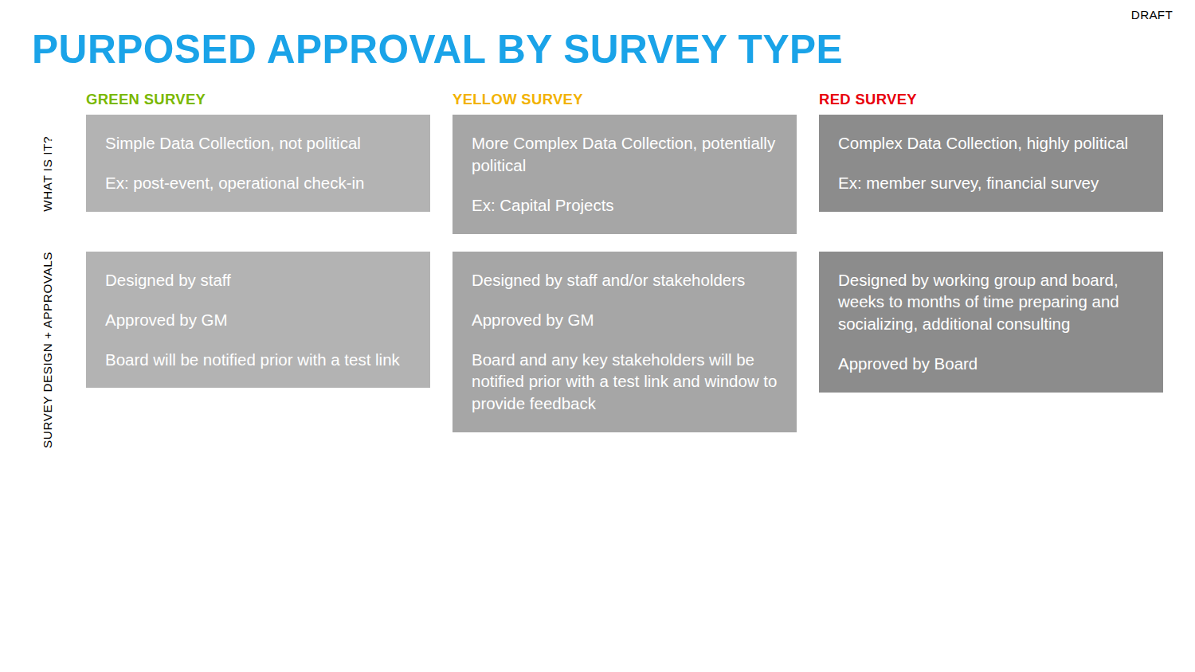DRAFT
Purposed Approval by Survey Type
Green Survey
Yellow Survey
Red Survey
What is it?
Simple Data Collection, not political
Ex: post-event, operational check-in
More Complex Data Collection, potentially political
Ex: Capital Projects
Complex Data Collection, highly political
Ex: member survey, financial survey
Survey Design + Approvals
Designed by staff
Approved by GM
Board will be notified prior with a test link
Designed by staff and/or stakeholders
Approved by GM
Board and any key stakeholders will be notified prior with a test link and window to provide feedback
Designed by working group and board, weeks to months of time preparing and socializing, additional consulting
Approved by Board